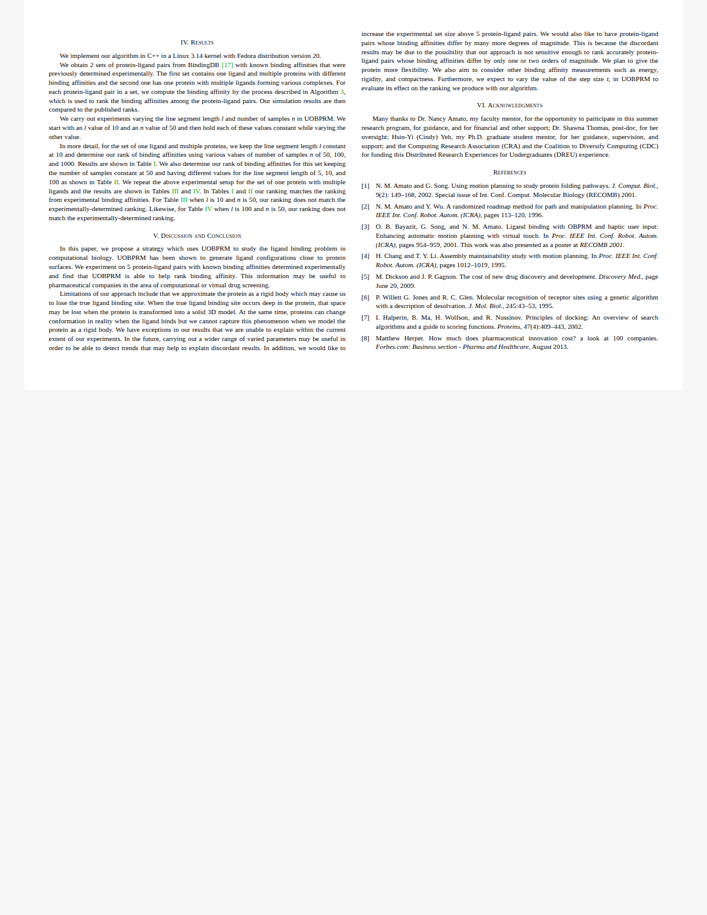IV. Results
We implement our algorithm in C++ in a Linux 3.14 kernel with Fedora distribution version 20.
We obtain 2 sets of protein-ligand pairs from BindingDB [17] with known binding affinities that were previously determined experimentally. The first set contains one ligand and multiple proteins with different binding affinities and the second one has one protein with multiple ligands forming various complexes. For each protein-ligand pair in a set, we compute the binding affinity by the process described in Algorithm 3, which is used to rank the binding affinities among the protein-ligand pairs. Our simulation results are then compared to the published ranks.
We carry out experiments varying the line segment length l and number of samples n in UOBPRM. We start with an l value of 10 and an n value of 50 and then hold each of these values constant while varying the other value.
In more detail, for the set of one ligand and multiple proteins, we keep the line segment length l constant at 10 and determine our rank of binding affinities using various values of number of samples n of 50, 100, and 1000. Results are shown in Table I. We also determine our rank of binding affinities for this set keeping the number of samples constant at 50 and having different values for the line segment length of 5, 10, and 100 as shown in Table II. We repeat the above experimental setup for the set of one protein with multiple ligands and the results are shown in Tables III and IV. In Tables I and II our ranking matches the ranking from experimental binding affinities. For Table III when l is 10 and n is 50, our ranking does not match the experimentally-determined ranking. Likewise, for Table IV when l is 100 and n is 50, our ranking does not match the experimentally-determined ranking.
V. Discussion and Conclusion
In this paper, we propose a strategy which uses UOBPRM to study the ligand binding problem in computational biology. UOBPRM has been shown to generate ligand configurations close to protein surfaces. We experiment on 5 protein-ligand pairs with known binding affinities determined experimentally and find that UOBPRM is able to help rank binding affinity. This information may be useful to pharmaceutical companies in the area of computational or virtual drug screening.
Limitations of our approach include that we approximate the protein as a rigid body which may cause us to lose the true ligand binding site. When the true ligand binding site occurs deep in the protein, that space may be lost when the protein is transformed into a solid 3D model. At the same time, proteins can change conformation in reality when the ligand binds but we cannot capture this phenomenon when we model the protein as a rigid body. We have exceptions in our results that we are unable to explain within the current extent of our experiments. In the future, carrying out a wider range of varied parameters may be useful in order to be able to detect trends that may help to explain discordant results. In addition, we would like to increase the experimental set size above 5 protein-ligand pairs. We would also like to have protein-ligand pairs whose binding affinities differ by many more degrees of magnitude. This is because the discordant results may be due to the possibility that our approach is not sensitive enough to rank accurately protein-ligand pairs whose binding affinities differ by only one or two orders of magnitude. We plan to give the protein more flexibility. We also aim to consider other binding affinity measurements such as energy, rigidity, and compactness. Furthermore, we expect to vary the value of the step size t, in UOBPRM to evaluate its effect on the ranking we produce with our algorithm.
VI. Acknowledgments
Many thanks to Dr. Nancy Amato, my faculty mentor, for the opportunity to participate in this summer research program, for guidance, and for financial and other support; Dr. Shawna Thomas, post-doc, for her oversight; Hsin-Yi (Cindy) Yeh, my Ph.D. graduate student mentor, for her guidance, supervision, and support; and the Computing Research Association (CRA) and the Coalition to Diversify Computing (CDC) for funding this Distributed Research Experiences for Undergraduates (DREU) experience.
References
[1] N. M. Amato and G. Song. Using motion planning to study protein folding pathways. J. Comput. Biol., 9(2): 149–168, 2002. Special issue of Int. Conf. Comput. Molecular Biology (RECOMB) 2001.
[2] N. M. Amato and Y. Wu. A randomized roadmap method for path and manipulation planning. In Proc. IEEE Int. Conf. Robot. Autom. (ICRA), pages 113–120, 1996.
[3] O. B. Bayazit, G. Song, and N. M. Amato. Ligand binding with OBPRM and haptic user input: Enhancing automatic motion planning with virtual touch. In Proc. IEEE Int. Conf. Robot. Autom. (ICRA), pages 954–959, 2001. This work was also presented as a poster at RECOMB 2001.
[4] H. Chang and T. Y. Li. Assembly maintainability study with motion planning. In Proc. IEEE Int. Conf. Robot. Autom. (ICRA), pages 1012–1019, 1995.
[5] M. Dickson and J. P. Gagnon. The cost of new drug discovery and development. Discovery Med., page June 20, 2009.
[6] P. Willett G. Jones and R. C. Glen. Molecular recognition of receptor sites using a genetic algorithm with a description of desolvation. J. Mol. Biol., 245:43–53, 1995.
[7] I. Halperin, B. Ma, H. Wolfson, and R. Nussinov. Principles of docking: An overview of search algorithms and a guide to scoring functions. Proteins, 47(4):409–443, 2002.
[8] Matthew Herper. How much does pharmaceutical innovation cost? a look at 100 companies. Forbes.com: Business section - Pharma and Healthcare, August 2013.